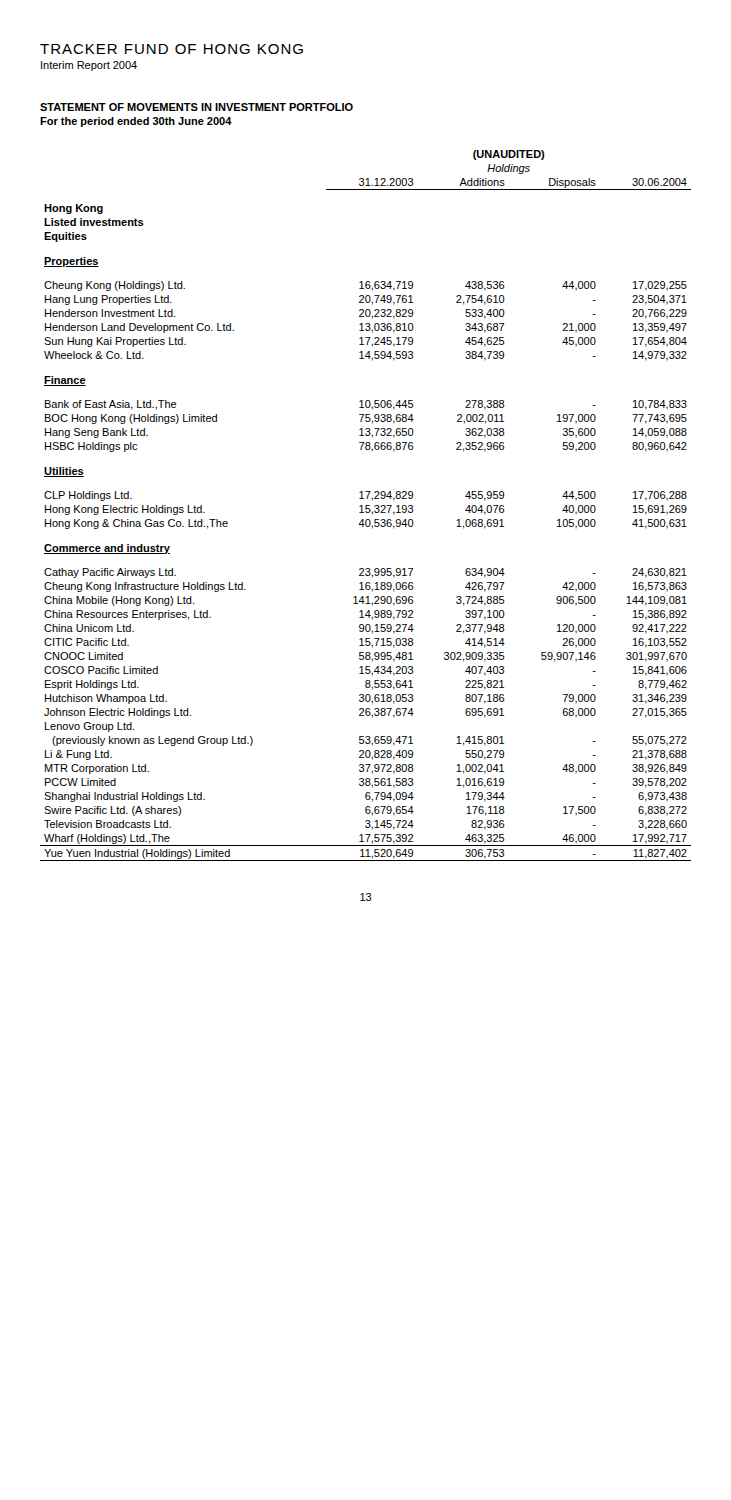TRACKER FUND OF HONG KONG
Interim Report 2004
STATEMENT OF MOVEMENTS IN INVESTMENT PORTFOLIO
For the period ended 30th June 2004
| | (UNAUDITED) |
| | Holdings |
| | 31.12.2003 | Additions | Disposals | 30.06.2004 |
| Hong Kong | |
| Listed investments | |
| Equities | |
| Properties | |
| Cheung Kong (Holdings) Ltd. | 16,634,719 | 438,536 | 44,000 | 17,029,255 |
| Hang Lung Properties Ltd. | 20,749,761 | 2,754,610 | - | 23,504,371 |
| Henderson Investment Ltd. | 20,232,829 | 533,400 | - | 20,766,229 |
| Henderson Land Development Co. Ltd. | 13,036,810 | 343,687 | 21,000 | 13,359,497 |
| Sun Hung Kai Properties Ltd. | 17,245,179 | 454,625 | 45,000 | 17,654,804 |
| Wheelock & Co. Ltd. | 14,594,593 | 384,739 | - | 14,979,332 |
| Finance | |
| Bank of East Asia, Ltd.,The | 10,506,445 | 278,388 | - | 10,784,833 |
| BOC Hong Kong (Holdings) Limited | 75,938,684 | 2,002,011 | 197,000 | 77,743,695 |
| Hang Seng Bank Ltd. | 13,732,650 | 362,038 | 35,600 | 14,059,088 |
| HSBC Holdings plc | 78,666,876 | 2,352,966 | 59,200 | 80,960,642 |
| Utilities | |
| CLP Holdings Ltd. | 17,294,829 | 455,959 | 44,500 | 17,706,288 |
| Hong Kong Electric Holdings Ltd. | 15,327,193 | 404,076 | 40,000 | 15,691,269 |
| Hong Kong & China Gas Co. Ltd.,The | 40,536,940 | 1,068,691 | 105,000 | 41,500,631 |
| Commerce and industry | |
| Cathay Pacific Airways Ltd. | 23,995,917 | 634,904 | - | 24,630,821 |
| Cheung Kong Infrastructure Holdings Ltd. | 16,189,066 | 426,797 | 42,000 | 16,573,863 |
| China Mobile (Hong Kong) Ltd. | 141,290,696 | 3,724,885 | 906,500 | 144,109,081 |
| China Resources Enterprises, Ltd. | 14,989,792 | 397,100 | - | 15,386,892 |
| China Unicom Ltd. | 90,159,274 | 2,377,948 | 120,000 | 92,417,222 |
| CITIC Pacific Ltd. | 15,715,038 | 414,514 | 26,000 | 16,103,552 |
| CNOOC Limited | 58,995,481 | 302,909,335 | 59,907,146 | 301,997,670 |
| COSCO Pacific Limited | 15,434,203 | 407,403 | - | 15,841,606 |
| Esprit Holdings Ltd. | 8,553,641 | 225,821 | - | 8,779,462 |
| Hutchison Whampoa Ltd. | 30,618,053 | 807,186 | 79,000 | 31,346,239 |
| Johnson Electric Holdings Ltd. | 26,387,674 | 695,691 | 68,000 | 27,015,365 |
| Lenovo Group Ltd. | |
| (previously known as Legend Group Ltd.) | 53,659,471 | 1,415,801 | - | 55,075,272 |
| Li & Fung Ltd. | 20,828,409 | 550,279 | - | 21,378,688 |
| MTR Corporation Ltd. | 37,972,808 | 1,002,041 | 48,000 | 38,926,849 |
| PCCW Limited | 38,561,583 | 1,016,619 | - | 39,578,202 |
| Shanghai Industrial Holdings Ltd. | 6,794,094 | 179,344 | - | 6,973,438 |
| Swire Pacific Ltd. (A shares) | 6,679,654 | 176,118 | 17,500 | 6,838,272 |
| Television Broadcasts Ltd. | 3,145,724 | 82,936 | - | 3,228,660 |
| Wharf (Holdings) Ltd.,The | 17,575,392 | 463,325 | 46,000 | 17,992,717 |
| Yue Yuen Industrial (Holdings) Limited | 11,520,649 | 306,753 | - | 11,827,402 |
13